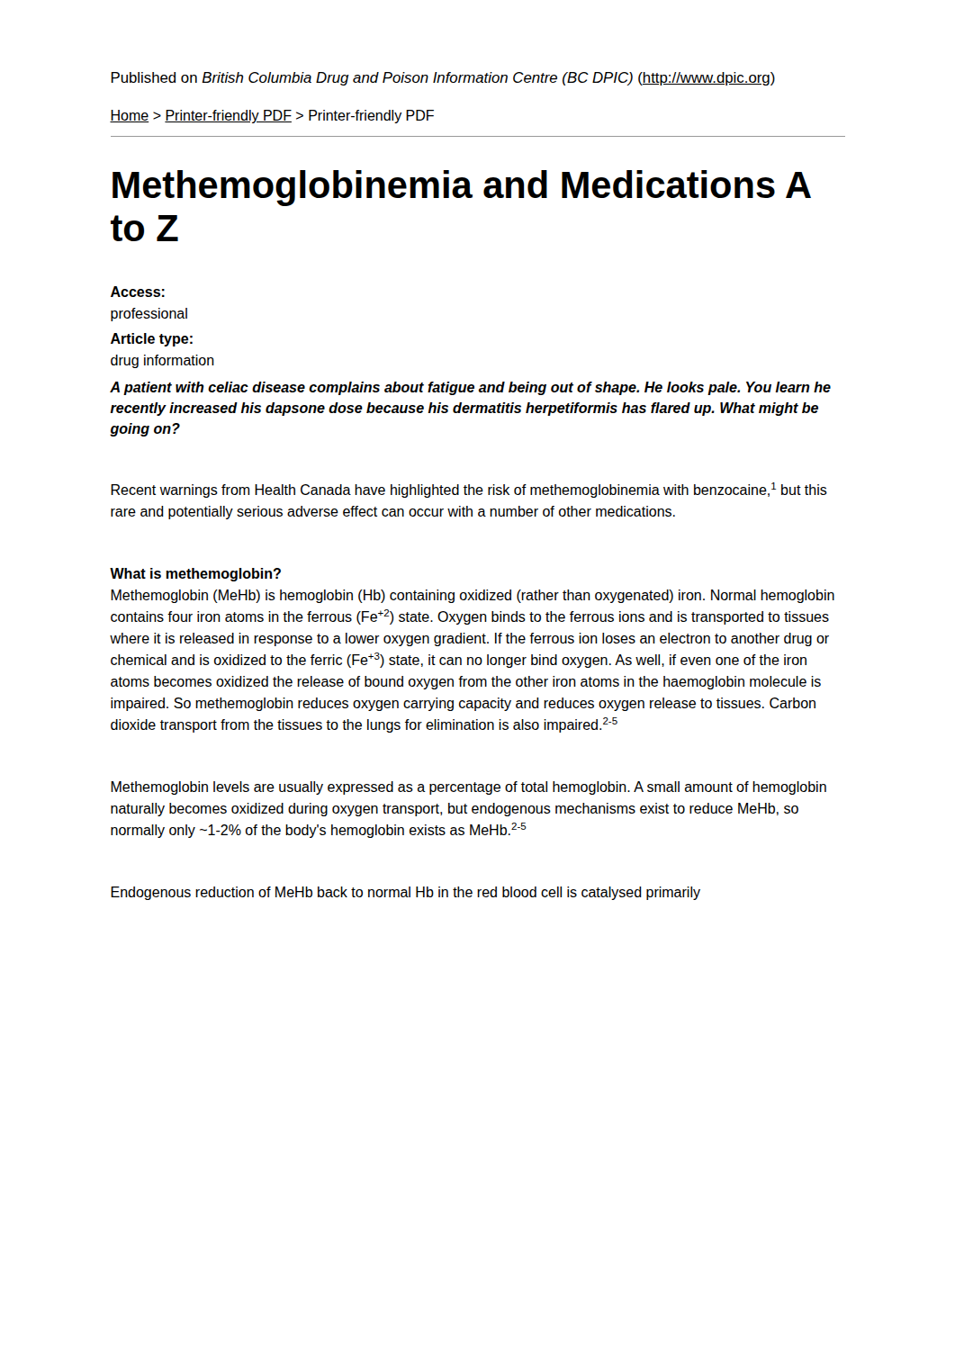Published on British Columbia Drug and Poison Information Centre (BC DPIC) (http://www.dpic.org)
Home > Printer-friendly PDF > Printer-friendly PDF
Methemoglobinemia and Medications A to Z
Access:
professional
Article type:
drug information
A patient with celiac disease complains about fatigue and being out of shape. He looks pale. You learn he recently increased his dapsone dose because his dermatitis herpetiformis has flared up. What might be going on?
Recent warnings from Health Canada have highlighted the risk of methemoglobinemia with benzocaine,1 but this rare and potentially serious adverse effect can occur with a number of other medications.
What is methemoglobin?
Methemoglobin (MeHb) is hemoglobin (Hb) containing oxidized (rather than oxygenated) iron. Normal hemoglobin contains four iron atoms in the ferrous (Fe+2) state. Oxygen binds to the ferrous ions and is transported to tissues where it is released in response to a lower oxygen gradient. If the ferrous ion loses an electron to another drug or chemical and is oxidized to the ferric (Fe+3) state, it can no longer bind oxygen. As well, if even one of the iron atoms becomes oxidized the release of bound oxygen from the other iron atoms in the haemoglobin molecule is impaired. So methemoglobin reduces oxygen carrying capacity and reduces oxygen release to tissues. Carbon dioxide transport from the tissues to the lungs for elimination is also impaired.2-5
Methemoglobin levels are usually expressed as a percentage of total hemoglobin. A small amount of hemoglobin naturally becomes oxidized during oxygen transport, but endogenous mechanisms exist to reduce MeHb, so normally only ~1-2% of the body's hemoglobin exists as MeHb.2-5
Endogenous reduction of MeHb back to normal Hb in the red blood cell is catalysed primarily